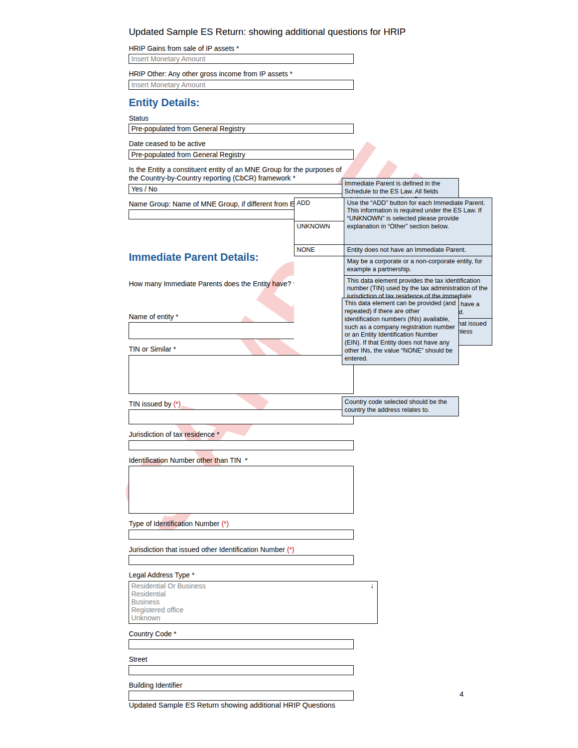SAMPLE
Updated Sample ES Return: showing additional questions for HRIP
HRIP Gains from sale of IP assets *
Insert Monetary Amount
HRIP Other: Any other gross income from IP assets *
Insert Monetary Amount
Entity Details:
Status
Pre-populated from General Registry
Date ceased to be active
Pre-populated from General Registry
Is the Entity a constituent entity of an MNE Group for the purposes of
the Country-by-Country reporting (CbCR) framework *
Yes / No↓
Name Group: Name of MNE Group, if different from Entity name
Immediate Parent Details:
How many Immediate Parents does the Entity have? *
Name of entity *
TIN or Similar *
TIN issued by (*)
Jurisdiction of tax residence *
Identification Number other than TIN *
Type of Identification Number (*)
Jurisdiction that issued other Identification Number (*)
Legal Address Type *
Residential Or Business↓
Residential
Business
Registered office
Unknown
Country Code *
Street
Building Identifier
Immediate Parent is defined in the Schedule to the ES Law. All fields relating to an Immediate Parent must be completed for each one.
| ADD | Use the “ADD” button for each Immediate Parent. This information is required under the ES Law. If “UNKNOWN” is selected please provide explanation in “Other” section below. |
| UNKNOWN |
| NONE | Entity does not have an Immediate Parent. |
| | May be a corporate or a non-corporate entity, for example a partnership. |
| | This data element provides the tax identification number (TIN) used by the tax administration of the jurisdiction of tax residence of the immediate parent. If the immediate parent does not have a TIN the value “NOTIN” should be entered. |
| | This attribute describes the jurisdiction that issued the TIN. It should be always provided, unless NOTIN is entered in the TIN element. |
This data element can be provided (and repeated) if there are other identification numbers (INs) available, such as a company registration number or an Entity Identification Number (EIN). If that Entity does not have any other INs, the value “NONE” should be entered.
Country code selected should be the country the address relates to.
4
Updated Sample ES Return showing additional HRIP Questions